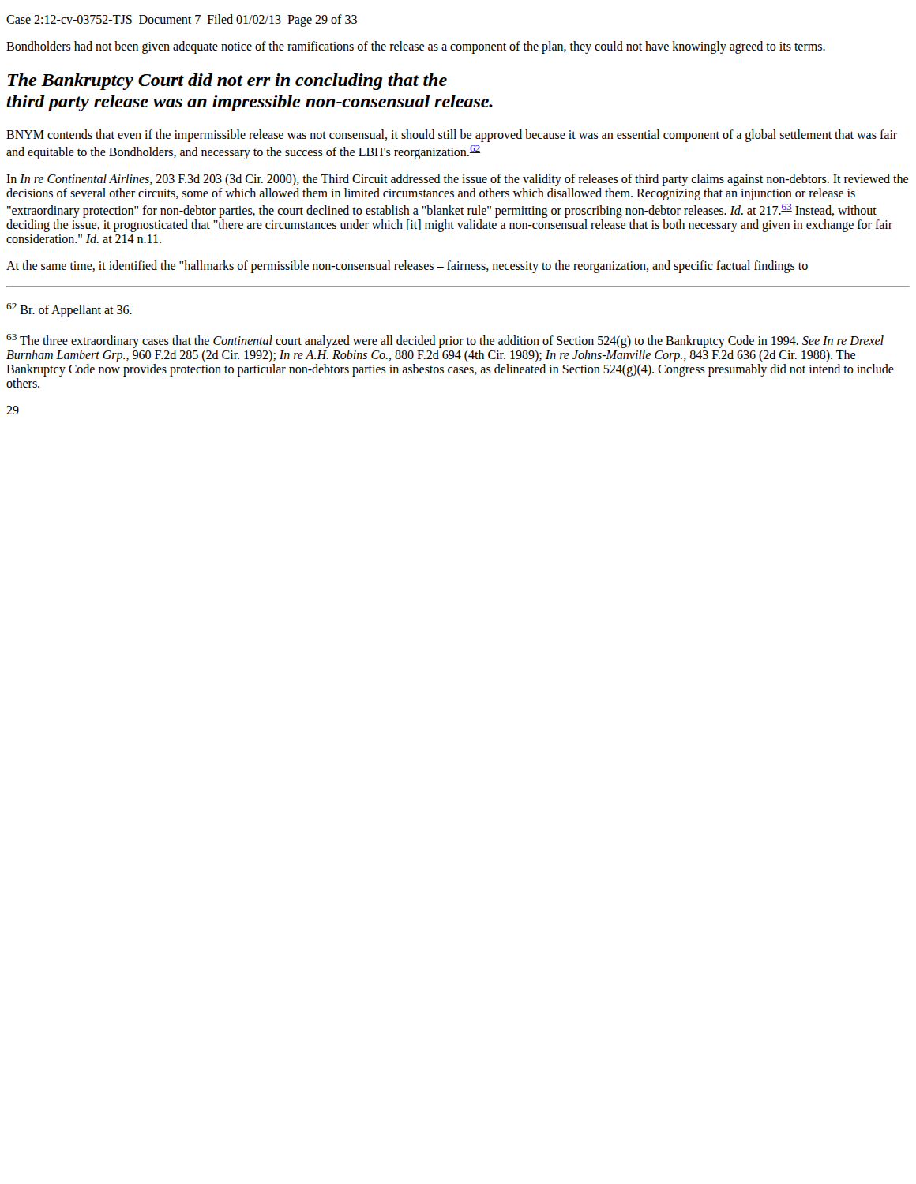Case 2:12-cv-03752-TJS Document 7 Filed 01/02/13 Page 29 of 33
Bondholders had not been given adequate notice of the ramifications of the release as a component of the plan, they could not have knowingly agreed to its terms.
The Bankruptcy Court did not err in concluding that the
third party release was an impressible non-consensual release.
BNYM contends that even if the impermissible release was not consensual, it should still be approved because it was an essential component of a global settlement that was fair and equitable to the Bondholders, and necessary to the success of the LBH's reorganization.62
In In re Continental Airlines, 203 F.3d 203 (3d Cir. 2000), the Third Circuit addressed the issue of the validity of releases of third party claims against non-debtors. It reviewed the decisions of several other circuits, some of which allowed them in limited circumstances and others which disallowed them. Recognizing that an injunction or release is "extraordinary protection" for non-debtor parties, the court declined to establish a "blanket rule" permitting or proscribing non-debtor releases. Id. at 217.63 Instead, without deciding the issue, it prognosticated that "there are circumstances under which [it] might validate a non-consensual release that is both necessary and given in exchange for fair consideration." Id. at 214 n.11.
At the same time, it identified the "hallmarks of permissible non-consensual releases – fairness, necessity to the reorganization, and specific factual findings to
62 Br. of Appellant at 36.
63 The three extraordinary cases that the Continental court analyzed were all decided prior to the addition of Section 524(g) to the Bankruptcy Code in 1994. See In re Drexel Burnham Lambert Grp., 960 F.2d 285 (2d Cir. 1992); In re A.H. Robins Co., 880 F.2d 694 (4th Cir. 1989); In re Johns-Manville Corp., 843 F.2d 636 (2d Cir. 1988). The Bankruptcy Code now provides protection to particular non-debtors parties in asbestos cases, as delineated in Section 524(g)(4). Congress presumably did not intend to include others.
29